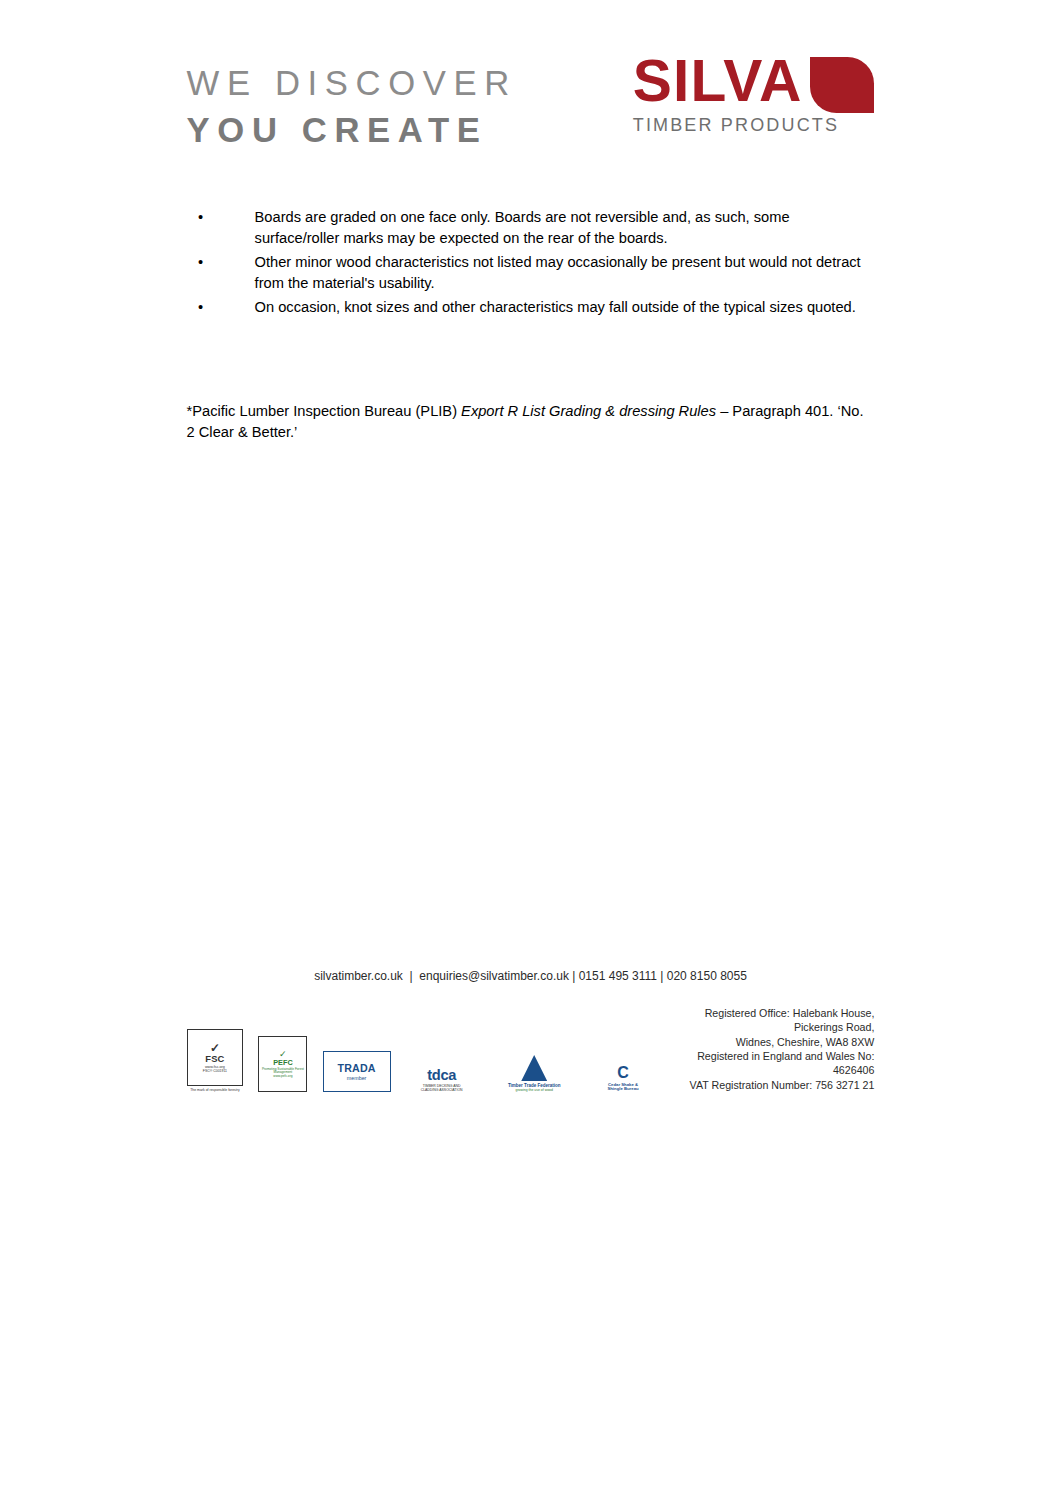WE DISCOVER
YOU CREATE
SILVA
TIMBER PRODUCTS
Boards are graded on one face only. Boards are not reversible and, as such, some surface/roller marks may be expected on the rear of the boards.
Other minor wood characteristics not listed may occasionally be present but would not detract from the material's usability.
On occasion, knot sizes and other characteristics may fall outside of the typical sizes quoted.
*Pacific Lumber Inspection Bureau (PLIB) Export R List Grading & dressing Rules – Paragraph 401. ‘No. 2 Clear & Better.’
silvatimber.co.uk | enquiries@silvatimber.co.uk | 0151 495 3111 | 020 8150 8055
✓
FSC
www.fsc.org
FSC® C001911
The mark of responsible forestry
✓
PEFC
Promoting Sustainable Forest Management
www.pefc.org
TRADA
member
tdca
TIMBER DECKING AND
CLADDING ASSOCIATION
Timber Trade Federation
growing the use of wood
C
Cedar Shake &
Shingle Bureau
Registered Office: Halebank House, Pickerings Road,
Widnes, Cheshire, WA8 8XW
Registered in England and Wales No: 4626406
VAT Registration Number: 756 3271 21